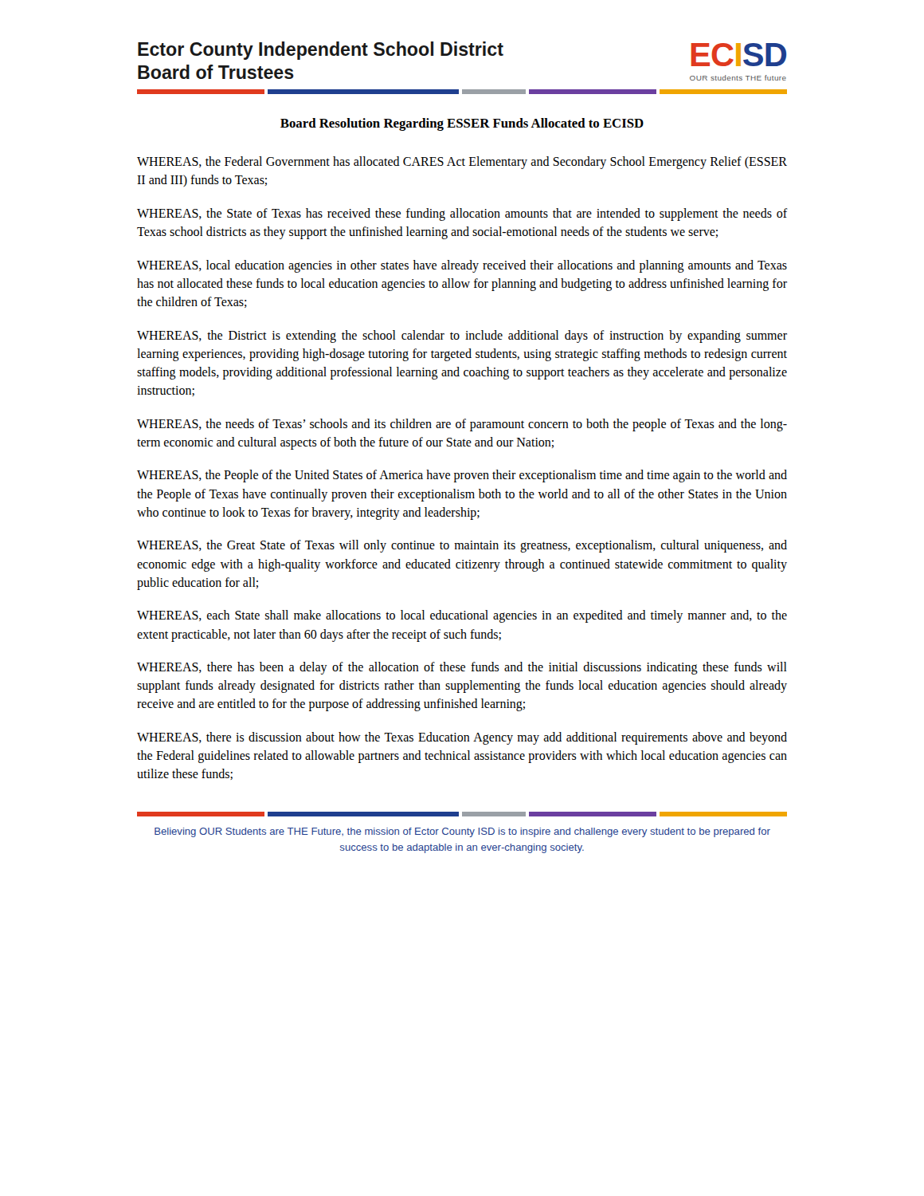Ector County Independent School District
Board of Trustees
ECISD
OUR students THE future
Board Resolution Regarding ESSER Funds Allocated to ECISD
WHEREAS, the Federal Government has allocated CARES Act Elementary and Secondary School Emergency Relief (ESSER II and III) funds to Texas;
WHEREAS, the State of Texas has received these funding allocation amounts that are intended to supplement the needs of Texas school districts as they support the unfinished learning and social-emotional needs of the students we serve;
WHEREAS, local education agencies in other states have already received their allocations and planning amounts and Texas has not allocated these funds to local education agencies to allow for planning and budgeting to address unfinished learning for the children of Texas;
WHEREAS, the District is extending the school calendar to include additional days of instruction by expanding summer learning experiences, providing high-dosage tutoring for targeted students, using strategic staffing methods to redesign current staffing models, providing additional professional learning and coaching to support teachers as they accelerate and personalize instruction;
WHEREAS, the needs of Texas’ schools and its children are of paramount concern to both the people of Texas and the long-term economic and cultural aspects of both the future of our State and our Nation;
WHEREAS, the People of the United States of America have proven their exceptionalism time and time again to the world and the People of Texas have continually proven their exceptionalism both to the world and to all of the other States in the Union who continue to look to Texas for bravery, integrity and leadership;
WHEREAS, the Great State of Texas will only continue to maintain its greatness, exceptionalism, cultural uniqueness, and economic edge with a high-quality workforce and educated citizenry through a continued statewide commitment to quality public education for all;
WHEREAS, each State shall make allocations to local educational agencies in an expedited and timely manner and, to the extent practicable, not later than 60 days after the receipt of such funds;
WHEREAS, there has been a delay of the allocation of these funds and the initial discussions indicating these funds will supplant funds already designated for districts rather than supplementing the funds local education agencies should already receive and are entitled to for the purpose of addressing unfinished learning;
WHEREAS, there is discussion about how the Texas Education Agency may add additional requirements above and beyond the Federal guidelines related to allowable partners and technical assistance providers with which local education agencies can utilize these funds;
Believing OUR Students are THE Future, the mission of Ector County ISD is to inspire and challenge every student to be prepared for success to be adaptable in an ever-changing society.